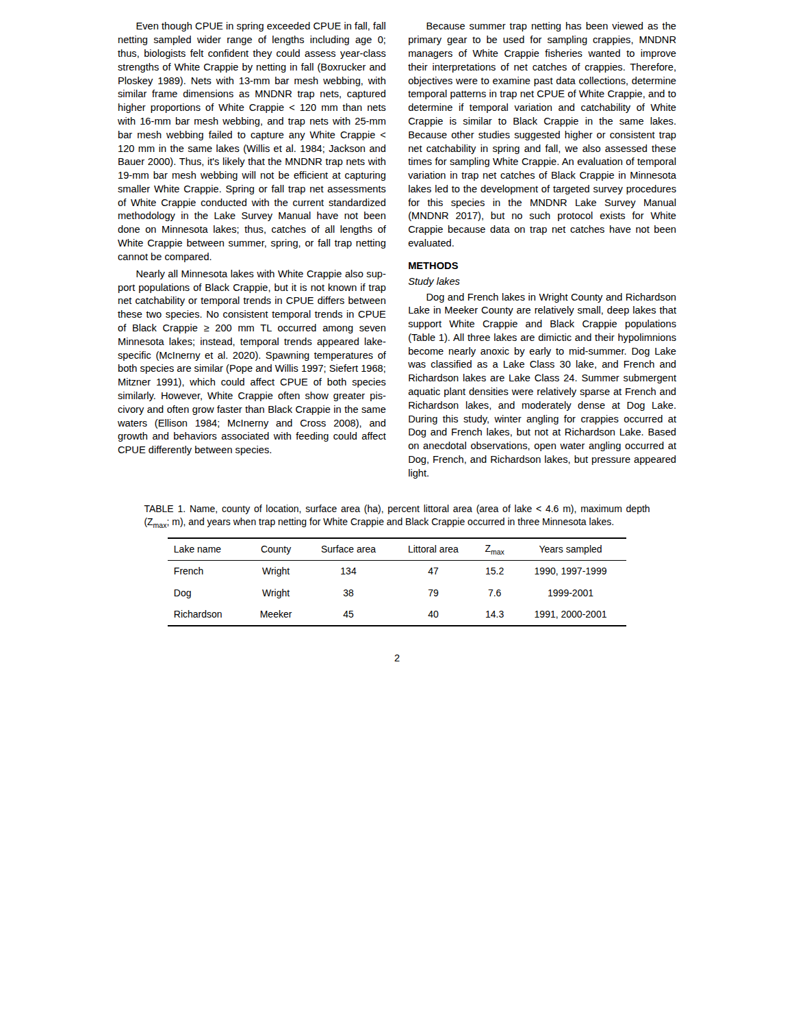Even though CPUE in spring exceeded CPUE in fall, fall netting sampled wider range of lengths including age 0; thus, biologists felt confident they could assess year-class strengths of White Crappie by netting in fall (Boxrucker and Ploskey 1989). Nets with 13-mm bar mesh webbing, with similar frame dimensions as MNDNR trap nets, captured higher proportions of White Crappie < 120 mm than nets with 16-mm bar mesh webbing, and trap nets with 25-mm bar mesh webbing failed to capture any White Crappie < 120 mm in the same lakes (Willis et al. 1984; Jackson and Bauer 2000). Thus, it's likely that the MNDNR trap nets with 19-mm bar mesh webbing will not be efficient at capturing smaller White Crappie. Spring or fall trap net assessments of White Crappie conducted with the current standardized methodology in the Lake Survey Manual have not been done on Minnesota lakes; thus, catches of all lengths of White Crappie between summer, spring, or fall trap netting cannot be compared.
Nearly all Minnesota lakes with White Crappie also support populations of Black Crappie, but it is not known if trap net catchability or temporal trends in CPUE differs between these two species. No consistent temporal trends in CPUE of Black Crappie ≥ 200 mm TL occurred among seven Minnesota lakes; instead, temporal trends appeared lake-specific (McInerny et al. 2020). Spawning temperatures of both species are similar (Pope and Willis 1997; Siefert 1968; Mitzner 1991), which could affect CPUE of both species similarly. However, White Crappie often show greater piscivory and often grow faster than Black Crappie in the same waters (Ellison 1984; McInerny and Cross 2008), and growth and behaviors associated with feeding could affect CPUE differently between species.
Because summer trap netting has been viewed as the primary gear to be used for sampling crappies, MNDNR managers of White Crappie fisheries wanted to improve their interpretations of net catches of crappies. Therefore, objectives were to examine past data collections, determine temporal patterns in trap net CPUE of White Crappie, and to determine if temporal variation and catchability of White Crappie is similar to Black Crappie in the same lakes. Because other studies suggested higher or consistent trap net catchability in spring and fall, we also assessed these times for sampling White Crappie. An evaluation of temporal variation in trap net catches of Black Crappie in Minnesota lakes led to the development of targeted survey procedures for this species in the MNDNR Lake Survey Manual (MNDNR 2017), but no such protocol exists for White Crappie because data on trap net catches have not been evaluated.
METHODS
Study lakes
Dog and French lakes in Wright County and Richardson Lake in Meeker County are relatively small, deep lakes that support White Crappie and Black Crappie populations (Table 1). All three lakes are dimictic and their hypolimnions become nearly anoxic by early to mid-summer. Dog Lake was classified as a Lake Class 30 lake, and French and Richardson lakes are Lake Class 24. Summer submergent aquatic plant densities were relatively sparse at French and Richardson lakes, and moderately dense at Dog Lake. During this study, winter angling for crappies occurred at Dog and French lakes, but not at Richardson Lake. Based on anecdotal observations, open water angling occurred at Dog, French, and Richardson lakes, but pressure appeared light.
TABLE 1. Name, county of location, surface area (ha), percent littoral area (area of lake < 4.6 m), maximum depth (Zmax; m), and years when trap netting for White Crappie and Black Crappie occurred in three Minnesota lakes.
| Lake name | County | Surface area | Littoral area | Z max | Years sampled |
| --- | --- | --- | --- | --- | --- |
| French | Wright | 134 | 47 | 15.2 | 1990, 1997-1999 |
| Dog | Wright | 38 | 79 | 7.6 | 1999-2001 |
| Richardson | Meeker | 45 | 40 | 14.3 | 1991, 2000-2001 |
2